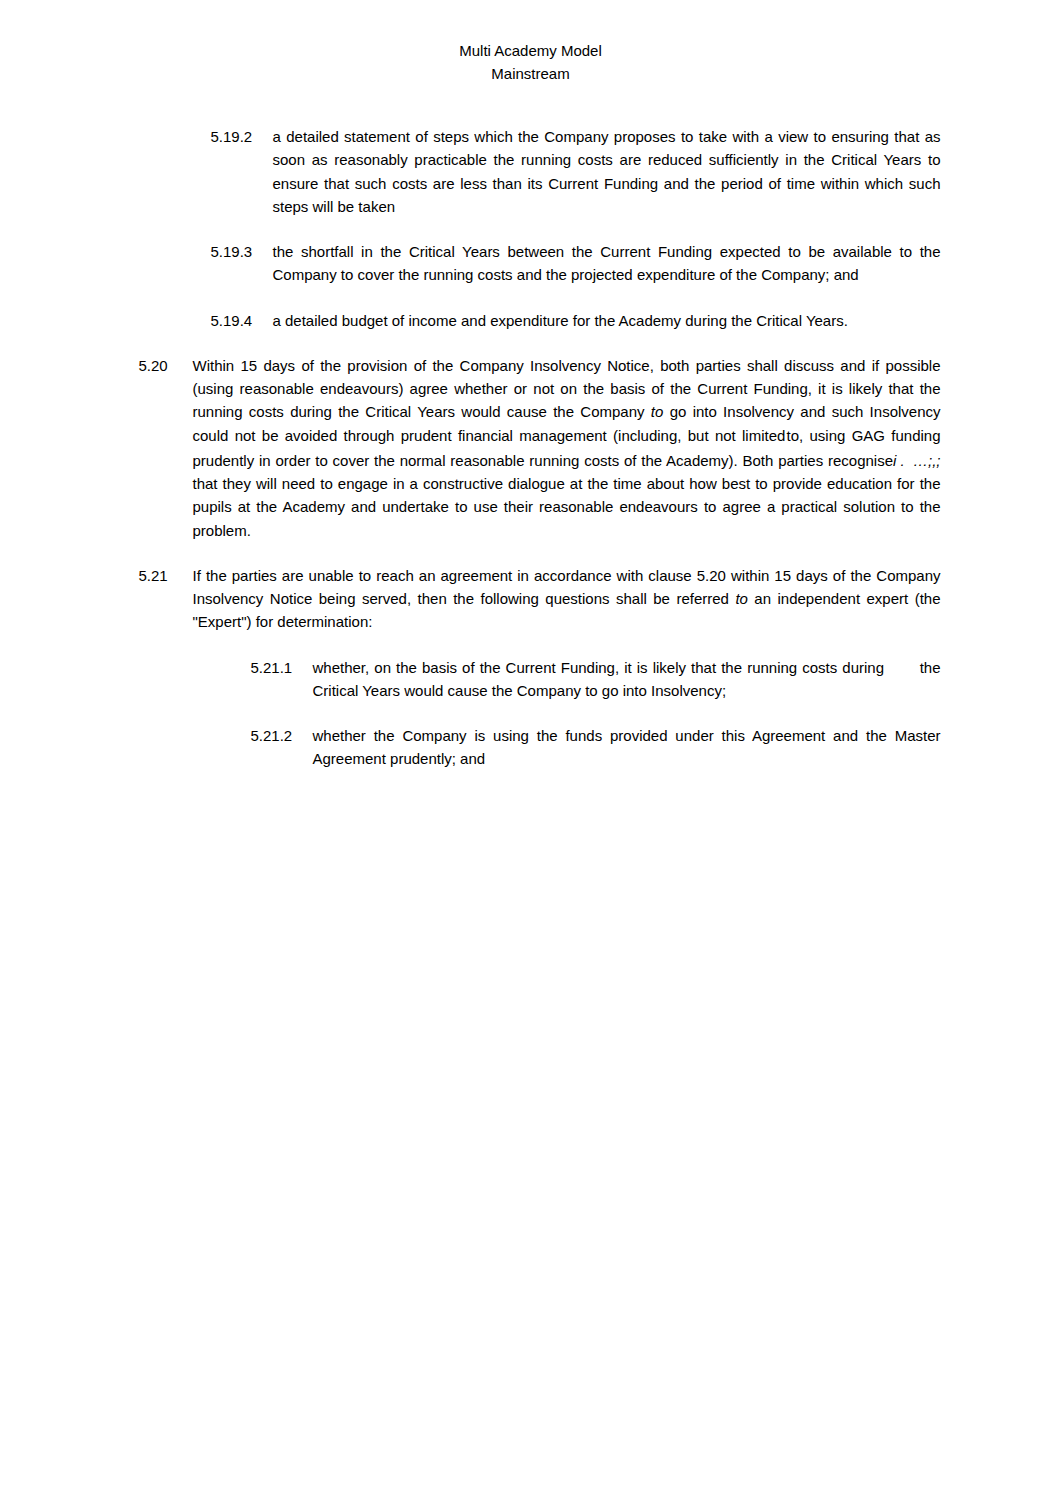Multi Academy Model
Mainstream
5.19.2
a detailed statement of steps which the Company proposes to take with a view to ensuring that as soon as reasonably practicable the running costs are reduced sufficiently in the Critical Years to ensure that such costs are less than its Current Funding and the period of time within which such steps will be taken
5.19.3
the shortfall in the Critical Years between the Current Funding expected to be available to the Company to cover the running costs and the projected expenditure of the Company; and
5.19.4
a detailed budget of income and expenditure for the Academy during the Critical Years.
5.20
Within 15 days of the provision of the Company Insolvency Notice, both parties shall discuss and if possible (using reasonable endeavours) agree whether or not on the basis of the Current Funding, it is likely that the running costs during the Critical Years would cause the Company to go into Insolvency and such Insolvency could not be avoided through prudent financial management (including, but not limited  to, using GAG funding prudently in order to i . …;,; cover the normal reasonable running costs of the Academy). Both parties recognise that they will need to engage in a constructive dialogue at the time about how best to provide education for the pupils at the Academy and undertake to use their reasonable endeavours to agree a practical solution to the problem.
5.21
If the parties are unable to reach an agreement in accordance with clause 5.20 within 15 days of the Company Insolvency Notice being served, then the following questions shall be referred to an independent expert (the "Expert") for determination:
5.21.1
whether, on the basis of the Current Funding, it is likely that the running costs during the Critical Years would cause the Company to go into Insolvency;
5.21.2
whether the Company is using the funds provided under this Agreement and the Master Agreement prudently; and